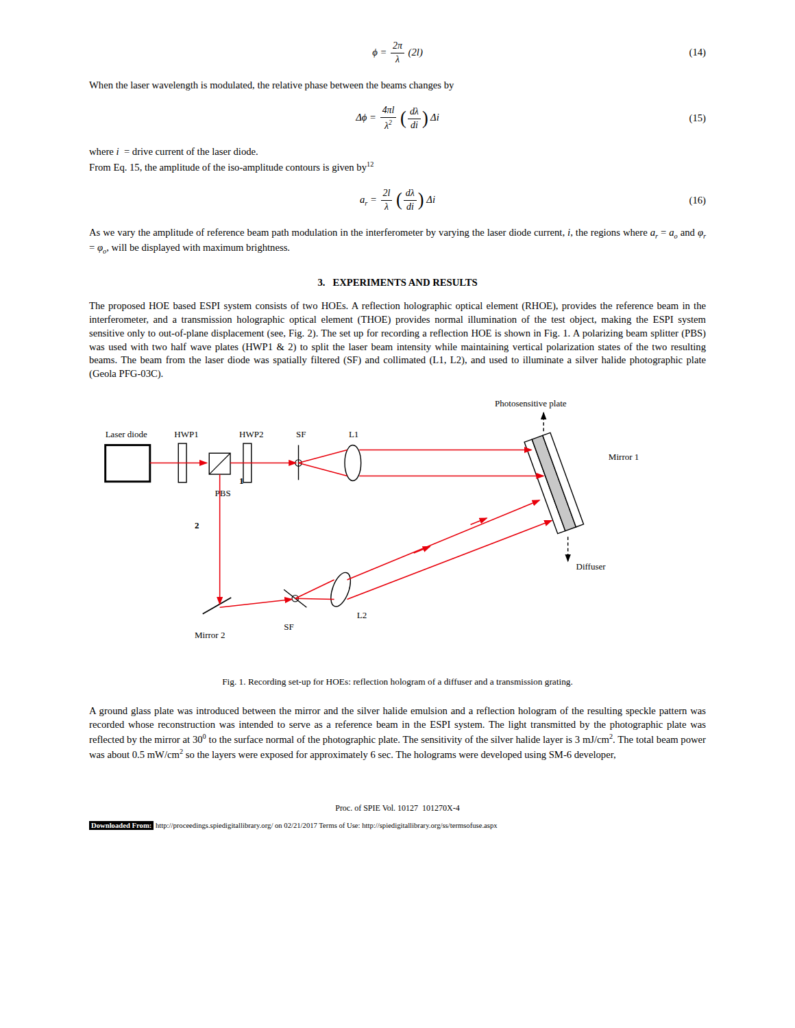ϕ = 2π λ (2l)
(14)
When the laser wavelength is modulated, the relative phase between the beams changes by
Δϕ = 4πl λ2 (dλ di) Δi
(15)
where i = drive current of the laser diode.
From Eq. 15, the amplitude of the iso-amplitude contours is given by12
ar = 2l λ (dλ di) Δi
(16)
As we vary the amplitude of reference beam path modulation in the interferometer by varying the laser diode current, i, the regions where ar = ao and φr = φo, will be displayed with maximum brightness.
3. EXPERIMENTS AND RESULTS
The proposed HOE based ESPI system consists of two HOEs. A reflection holographic optical element (RHOE), provides the reference beam in the interferometer, and a transmission holographic optical element (THOE) provides normal illumination of the test object, making the ESPI system sensitive only to out-of-plane displacement (see, Fig. 2). The set up for recording a reflection HOE is shown in Fig. 1. A polarizing beam splitter (PBS) was used with two half wave plates (HWP1 & 2) to split the laser beam intensity while maintaining vertical polarization states of the two resulting beams. The beam from the laser diode was spatially filtered (SF) and collimated (L1, L2), and used to illuminate a silver halide photographic plate (Geola PFG-03C).
Photosensitive plate Laser diode HWP1 HWP2 SF L1 Mirror 1 Diffuser L2 SF Mirror 2 PBS 1 2
Fig. 1. Recording set-up for HOEs: reflection hologram of a diffuser and a transmission grating.
A ground glass plate was introduced between the mirror and the silver halide emulsion and a reflection hologram of the resulting speckle pattern was recorded whose reconstruction was intended to serve as a reference beam in the ESPI system. The light transmitted by the photographic plate was reflected by the mirror at 300 to the surface normal of the photographic plate. The sensitivity of the silver halide layer is 3 mJ/cm2. The total beam power was about 0.5 mW/cm2 so the layers were exposed for approximately 6 sec. The holograms were developed using SM-6 developer,
Proc. of SPIE Vol. 10127 101270X-4
Downloaded From: http://proceedings.spiedigitallibrary.org/ on 02/21/2017 Terms of Use: http://spiedigitallibrary.org/ss/termsofuse.aspx